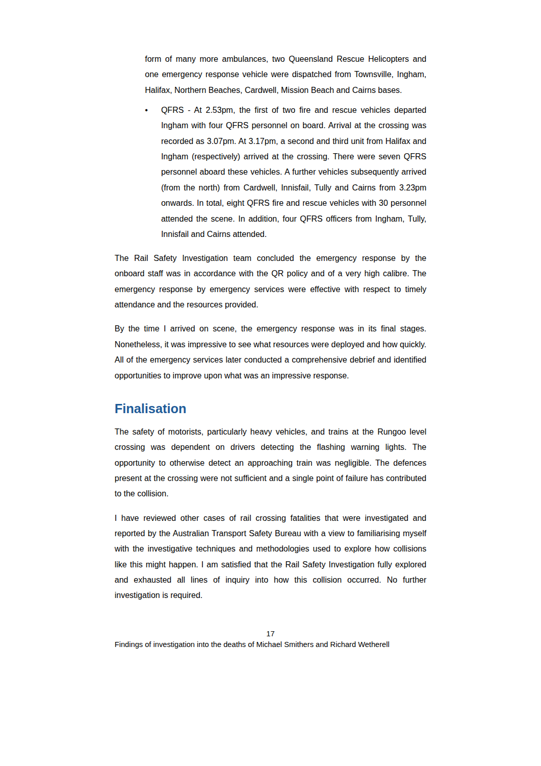form of many more ambulances, two Queensland Rescue Helicopters and one emergency response vehicle were dispatched from Townsville, Ingham, Halifax, Northern Beaches, Cardwell, Mission Beach and Cairns bases.
QFRS - At 2.53pm, the first of two fire and rescue vehicles departed Ingham with four QFRS personnel on board. Arrival at the crossing was recorded as 3.07pm. At 3.17pm, a second and third unit from Halifax and Ingham (respectively) arrived at the crossing. There were seven QFRS personnel aboard these vehicles. A further vehicles subsequently arrived (from the north) from Cardwell, Innisfail, Tully and Cairns from 3.23pm onwards. In total, eight QFRS fire and rescue vehicles with 30 personnel attended the scene. In addition, four QFRS officers from Ingham, Tully, Innisfail and Cairns attended.
The Rail Safety Investigation team concluded the emergency response by the onboard staff was in accordance with the QR policy and of a very high calibre. The emergency response by emergency services were effective with respect to timely attendance and the resources provided.
By the time I arrived on scene, the emergency response was in its final stages. Nonetheless, it was impressive to see what resources were deployed and how quickly. All of the emergency services later conducted a comprehensive debrief and identified opportunities to improve upon what was an impressive response.
Finalisation
The safety of motorists, particularly heavy vehicles, and trains at the Rungoo level crossing was dependent on drivers detecting the flashing warning lights. The opportunity to otherwise detect an approaching train was negligible. The defences present at the crossing were not sufficient and a single point of failure has contributed to the collision.
I have reviewed other cases of rail crossing fatalities that were investigated and reported by the Australian Transport Safety Bureau with a view to familiarising myself with the investigative techniques and methodologies used to explore how collisions like this might happen. I am satisfied that the Rail Safety Investigation fully explored and exhausted all lines of inquiry into how this collision occurred. No further investigation is required.
17
Findings of investigation into the deaths of Michael Smithers and Richard Wetherell